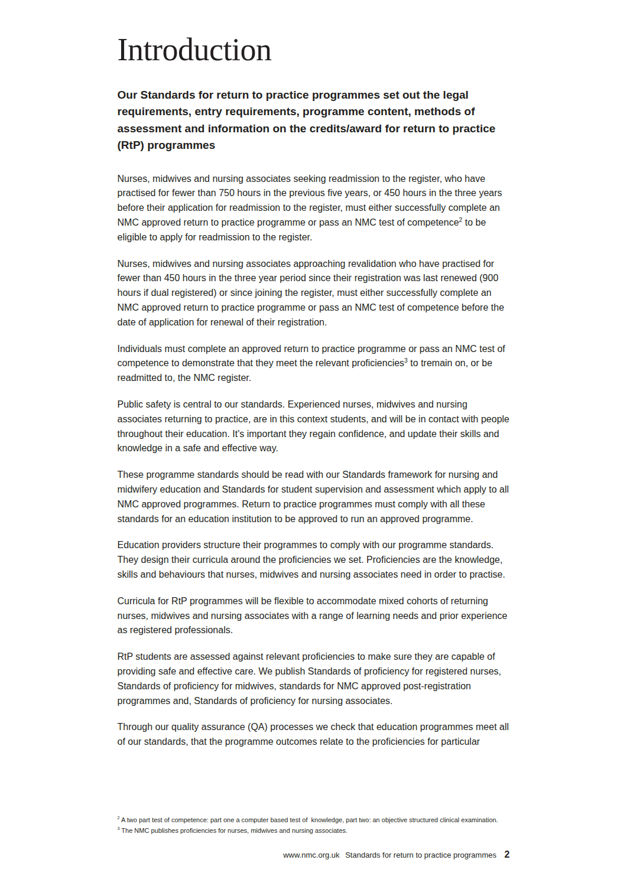Introduction
Our Standards for return to practice programmes set out the legal requirements, entry requirements, programme content, methods of assessment and information on the credits/award for return to practice (RtP) programmes
Nurses, midwives and nursing associates seeking readmission to the register, who have practised for fewer than 750 hours in the previous five years, or 450 hours in the three years before their application for readmission to the register, must either successfully complete an NMC approved return to practice programme or pass an NMC test of competence2 to be eligible to apply for readmission to the register.
Nurses, midwives and nursing associates approaching revalidation who have practised for fewer than 450 hours in the three year period since their registration was last renewed (900 hours if dual registered) or since joining the register, must either successfully complete an NMC approved return to practice programme or pass an NMC test of competence before the date of application for renewal of their registration.
Individuals must complete an approved return to practice programme or pass an NMC test of competence to demonstrate that they meet the relevant proficiencies3 to tremain on, or be readmitted to, the NMC register.
Public safety is central to our standards. Experienced nurses, midwives and nursing associates returning to practice, are in this context students, and will be in contact with people throughout their education. It's important they regain confidence, and update their skills and knowledge in a safe and effective way.
These programme standards should be read with our Standards framework for nursing and midwifery education and Standards for student supervision and assessment which apply to all NMC approved programmes. Return to practice programmes must comply with all these standards for an education institution to be approved to run an approved programme.
Education providers structure their programmes to comply with our programme standards. They design their curricula around the proficiencies we set. Proficiencies are the knowledge, skills and behaviours that nurses, midwives and nursing associates need in order to practise.
Curricula for RtP programmes will be flexible to accommodate mixed cohorts of returning nurses, midwives and nursing associates with a range of learning needs and prior experience as registered professionals.
RtP students are assessed against relevant proficiencies to make sure they are capable of providing safe and effective care. We publish Standards of proficiency for registered nurses, Standards of proficiency for midwives, standards for NMC approved post-registration programmes and, Standards of proficiency for nursing associates.
Through our quality assurance (QA) processes we check that education programmes meet all of our standards, that the programme outcomes relate to the proficiencies for particular
2 A two part test of competence: part one a computer based test of knowledge, part two: an objective structured clinical examination.
3 The NMC publishes proficiencies for nurses, midwives and nursing associates.
www.nmc.org.uk Standards for return to practice programmes 2